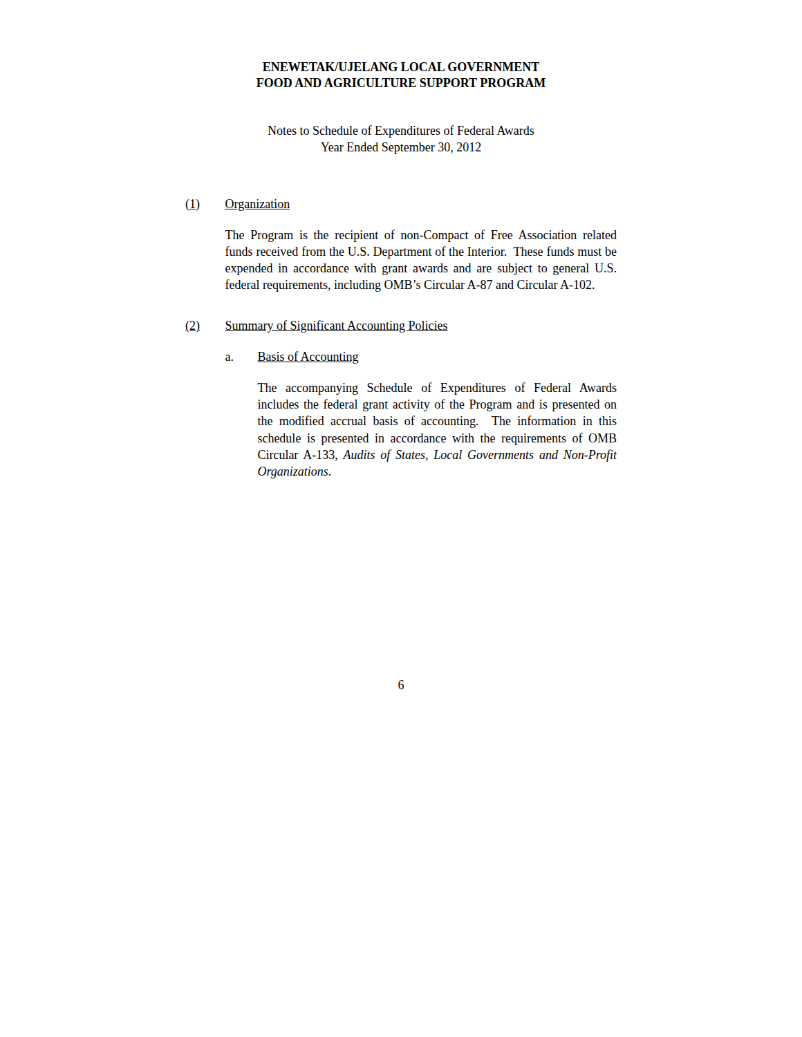ENEWETAK/UJELANG LOCAL GOVERNMENT
FOOD AND AGRICULTURE SUPPORT PROGRAM
Notes to Schedule of Expenditures of Federal Awards
Year Ended September 30, 2012
(1) Organization
The Program is the recipient of non-Compact of Free Association related funds received from the U.S. Department of the Interior. These funds must be expended in accordance with grant awards and are subject to general U.S. federal requirements, including OMB’s Circular A-87 and Circular A-102.
(2) Summary of Significant Accounting Policies
a. Basis of Accounting
The accompanying Schedule of Expenditures of Federal Awards includes the federal grant activity of the Program and is presented on the modified accrual basis of accounting. The information in this schedule is presented in accordance with the requirements of OMB Circular A-133, Audits of States, Local Governments and Non-Profit Organizations.
6